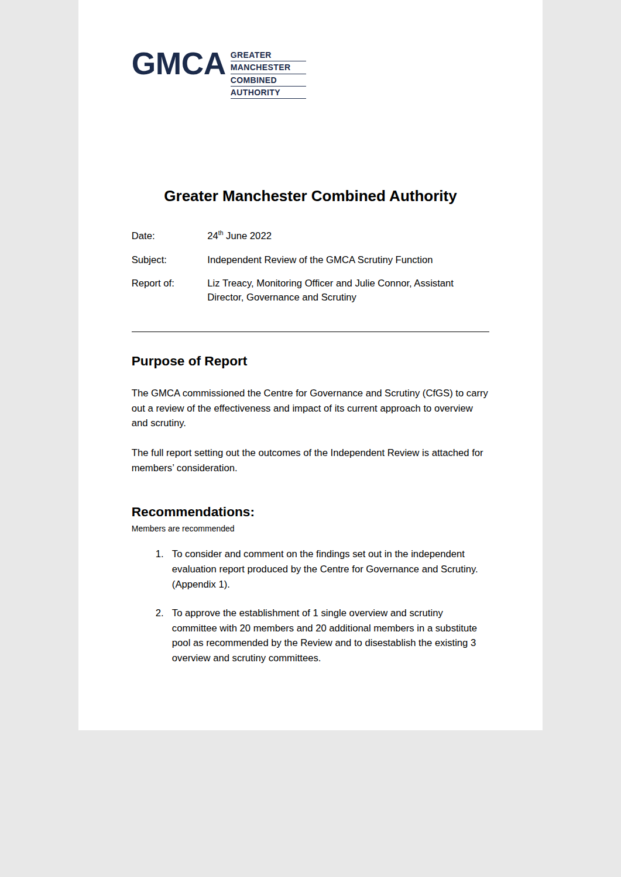GMCA
GREATER MANCHESTER COMBINED AUTHORITY
Greater Manchester Combined Authority
| Date: | 24 th June 2022 |
| Subject: | Independent Review of the GMCA Scrutiny Function |
| Report of: | Liz Treacy, Monitoring Officer and Julie Connor, Assistant Director, Governance and Scrutiny |
Purpose of Report
The GMCA commissioned the Centre for Governance and Scrutiny (CfGS) to carry out a review of the effectiveness and impact of its current approach to overview and scrutiny.
The full report setting out the outcomes of the Independent Review is attached for members’ consideration.
Recommendations:
Members are recommended
To consider and comment on the findings set out in the independent evaluation report produced by the Centre for Governance and Scrutiny. (Appendix 1).
To approve the establishment of 1 single overview and scrutiny committee with 20 members and 20 additional members in a substitute pool as recommended by the Review and to disestablish the existing 3 overview and scrutiny committees.